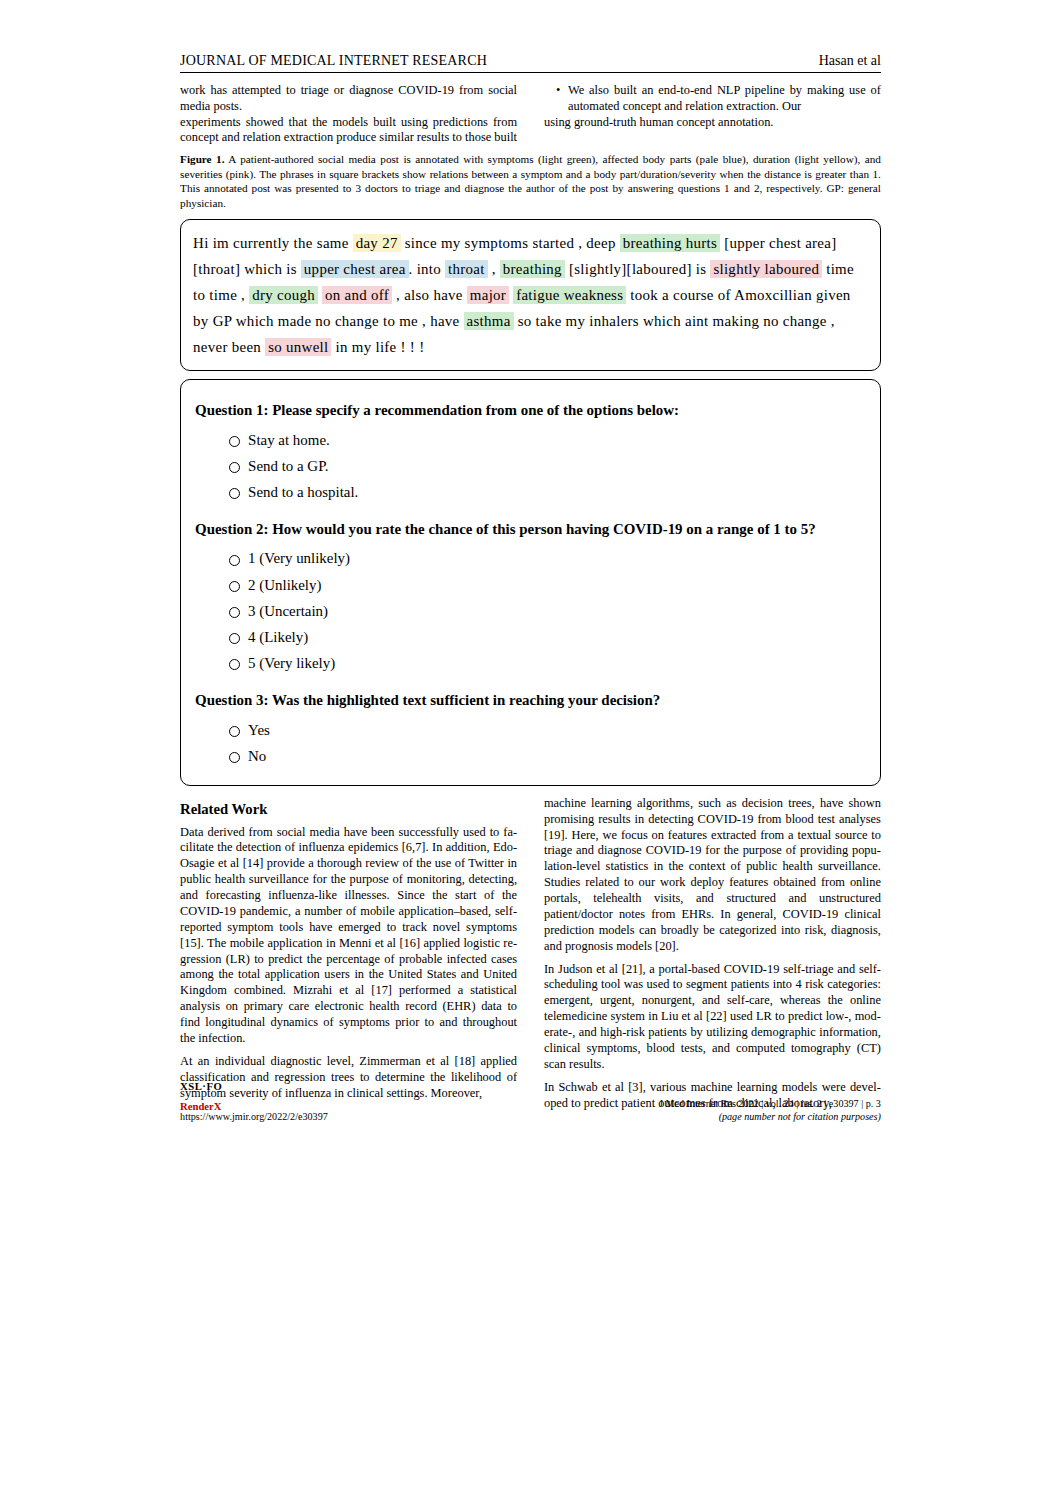JOURNAL OF MEDICAL INTERNET RESEARCH Hasan et al
work has attempted to triage or diagnose COVID-19 from social media posts.
We also built an end-to-end NLP pipeline by making use of automated concept and relation extraction. Our
experiments showed that the models built using predictions from concept and relation extraction produce similar results to those built using ground-truth human concept annotation.
Figure 1. A patient-authored social media post is annotated with symptoms (light green), affected body parts (pale blue), duration (light yellow), and severities (pink). The phrases in square brackets show relations between a symptom and a body part/duration/severity when the distance is greater than 1. This annotated post was presented to 3 doctors to triage and diagnose the author of the post by answering questions 1 and 2, respectively. GP: general physician.
Hi im currently the same day 27 since my symptoms started , deep breathing hurts [upper chest area][throat] which is upper chest area. into throat , breathing [slightly][laboured] is slightly laboured time to time , dry cough on and off , also have major fatigue weakness took a course of Amoxcillian given by GP which made no change to me , have asthma so take my inhalers which aint making no change , never been so unwell in my life ! ! !
Question 1: Please specify a recommendation from one of the options below: Stay at home. Send to a GP. Send to a hospital. Question 2: How would you rate the chance of this person having COVID-19 on a range of 1 to 5? 1 (Very unlikely) 2 (Unlikely) 3 (Uncertain) 4 (Likely) 5 (Very likely) Question 3: Was the highlighted text sufficient in reaching your decision? Yes No
Related Work
Data derived from social media have been successfully used to facilitate the detection of influenza epidemics [6,7]. In addition, Edo-Osagie et al [14] provide a thorough review of the use of Twitter in public health surveillance for the purpose of monitoring, detecting, and forecasting influenza-like illnesses. Since the start of the COVID-19 pandemic, a number of mobile application–based, self-reported symptom tools have emerged to track novel symptoms [15]. The mobile application in Menni et al [16] applied logistic regression (LR) to predict the percentage of probable infected cases among the total application users in the United States and United Kingdom combined. Mizrahi et al [17] performed a statistical analysis on primary care electronic health record (EHR) data to find longitudinal dynamics of symptoms prior to and throughout the infection.
At an individual diagnostic level, Zimmerman et al [18] applied classification and regression trees to determine the likelihood of symptom severity of influenza in clinical settings. Moreover,
machine learning algorithms, such as decision trees, have shown promising results in detecting COVID-19 from blood test analyses [19]. Here, we focus on features extracted from a textual source to triage and diagnose COVID-19 for the purpose of providing population-level statistics in the context of public health surveillance. Studies related to our work deploy features obtained from online portals, telehealth visits, and structured and unstructured patient/doctor notes from EHRs. In general, COVID-19 clinical prediction models can broadly be categorized into risk, diagnosis, and prognosis models [20].
In Judson et al [21], a portal-based COVID-19 self-triage and self-scheduling tool was used to segment patients into 4 risk categories: emergent, urgent, nonurgent, and self-care, whereas the online telemedicine system in Liu et al [22] used LR to predict low-, moderate-, and high-risk patients by utilizing demographic information, clinical symptoms, blood tests, and computed tomography (CT) scan results.
In Schwab et al [3], various machine learning models were developed to predict patient outcomes from clinical, laboratory,
XSL·FO
RenderX
https://www.jmir.org/2022/2/e30397
J Med Internet Res 2022 | vol. 24 | iss. 2 | e30397 | p. 3
(page number not for citation purposes)